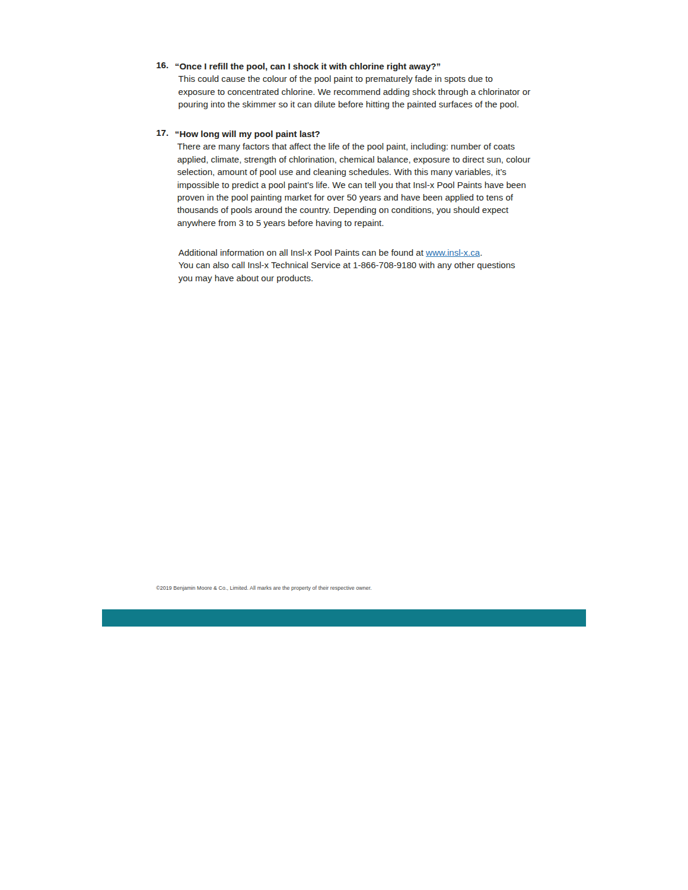16.
“Once I refill the pool, can I shock it with chlorine right away?”
This could cause the colour of the pool paint to prematurely fade in spots due to exposure to concentrated chlorine. We recommend adding shock through a chlorinator or pouring into the skimmer so it can dilute before hitting the painted surfaces of the pool.
17.
“How long will my pool paint last?
There are many factors that affect the life of the pool paint, including: number of coats applied, climate, strength of chlorination, chemical balance, exposure to direct sun, colour selection, amount of pool use and cleaning schedules. With this many variables, it’s impossible to predict a pool paint’s life. We can tell you that Insl-x Pool Paints have been proven in the pool painting market for over 50 years and have been applied to tens of thousands of pools around the country. Depending on conditions, you should expect anywhere from 3 to 5 years before having to repaint.
Additional information on all Insl-x Pool Paints can be found at www.insl-x.ca.
You can also call Insl-x Technical Service at 1-866-708-9180 with any other questions
you may have about our products.
©2019 Benjamin Moore & Co., Limited. All marks are the property of their respective owner.